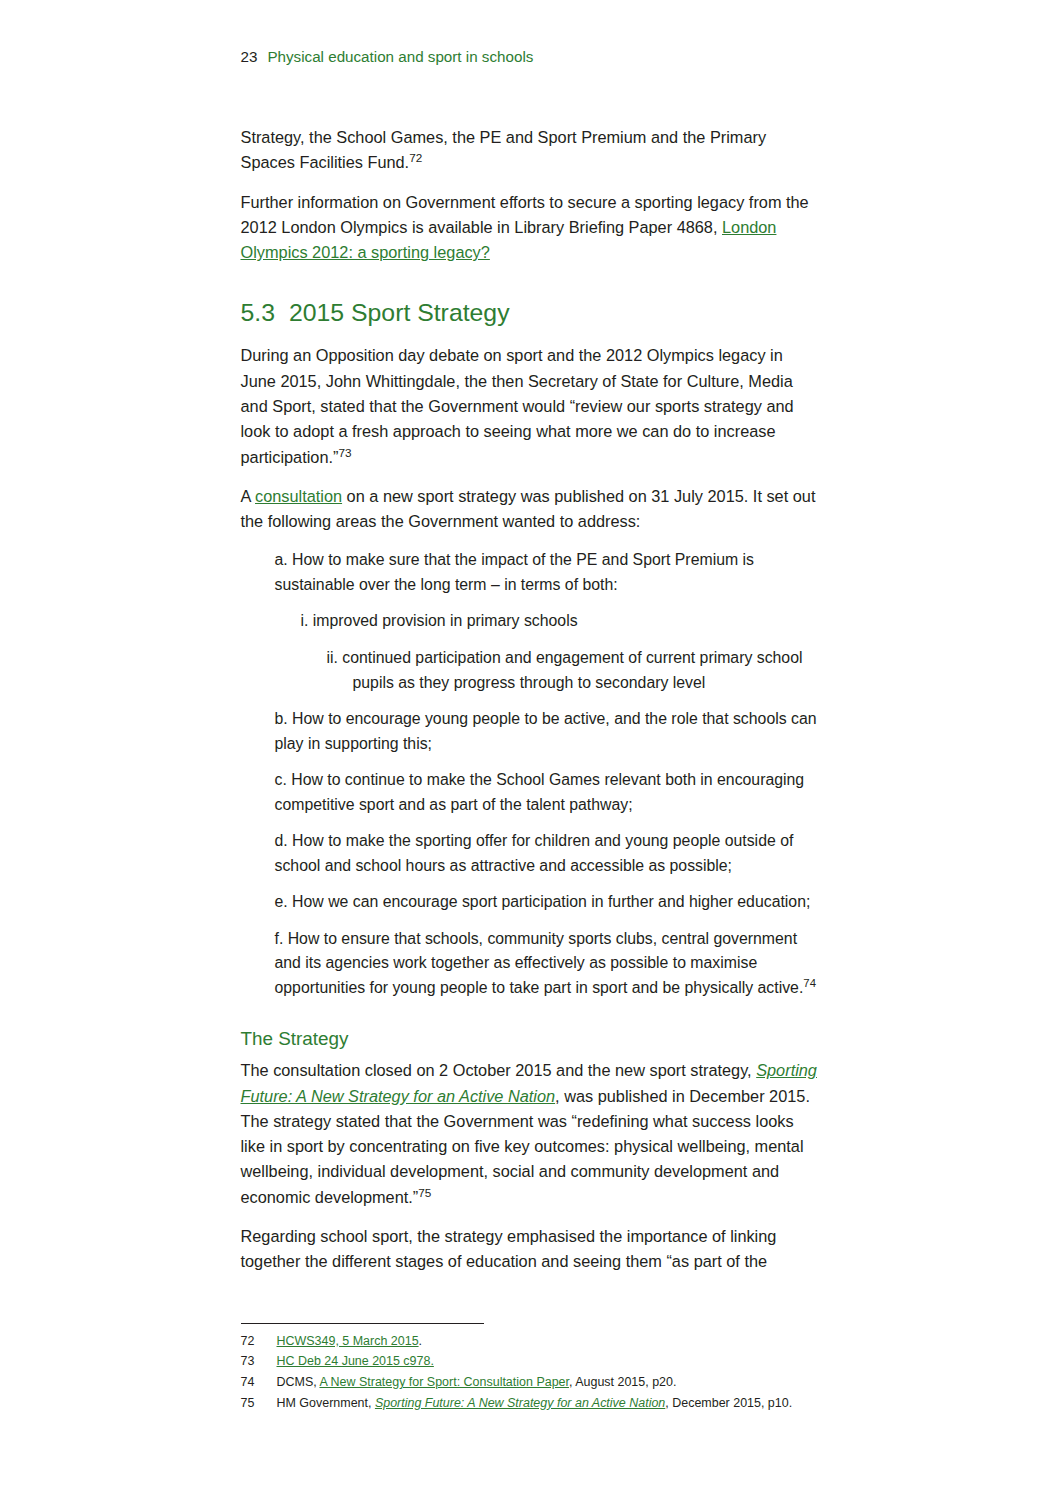23 Physical education and sport in schools
Strategy, the School Games, the PE and Sport Premium and the Primary Spaces Facilities Fund.72
Further information on Government efforts to secure a sporting legacy from the 2012 London Olympics is available in Library Briefing Paper 4868, London Olympics 2012: a sporting legacy?
5.32015 Sport Strategy
During an Opposition day debate on sport and the 2012 Olympics legacy in June 2015, John Whittingdale, the then Secretary of State for Culture, Media and Sport, stated that the Government would “review our sports strategy and look to adopt a fresh approach to seeing what more we can do to increase participation.”73
A consultation on a new sport strategy was published on 31 July 2015. It set out the following areas the Government wanted to address:
a. How to make sure that the impact of the PE and Sport Premium is sustainable over the long term – in terms of both:
i. improved provision in primary schools
ii. continued participation and engagement of current primary school pupils as they progress through to secondary level
b. How to encourage young people to be active, and the role that schools can play in supporting this;
c. How to continue to make the School Games relevant both in encouraging competitive sport and as part of the talent pathway;
d. How to make the sporting offer for children and young people outside of school and school hours as attractive and accessible as possible;
e. How we can encourage sport participation in further and higher education;
f. How to ensure that schools, community sports clubs, central government and its agencies work together as effectively as possible to maximise opportunities for young people to take part in sport and be physically active.74
The Strategy
The consultation closed on 2 October 2015 and the new sport strategy, Sporting Future: A New Strategy for an Active Nation, was published in December 2015. The strategy stated that the Government was “redefining what success looks like in sport by concentrating on five key outcomes: physical wellbeing, mental wellbeing, individual development, social and community development and economic development.”75
Regarding school sport, the strategy emphasised the importance of linking together the different stages of education and seeing them “as part of the
| 72 | HCWS349, 5 March 2015 . |
| 73 | HC Deb 24 June 2015 c978. |
| 74 | DCMS, A New Strategy for Sport: Consultation Paper , August 2015, p20. |
| 75 | HM Government, Sporting Future: A New Strategy for an Active Nation , December 2015, p10. |